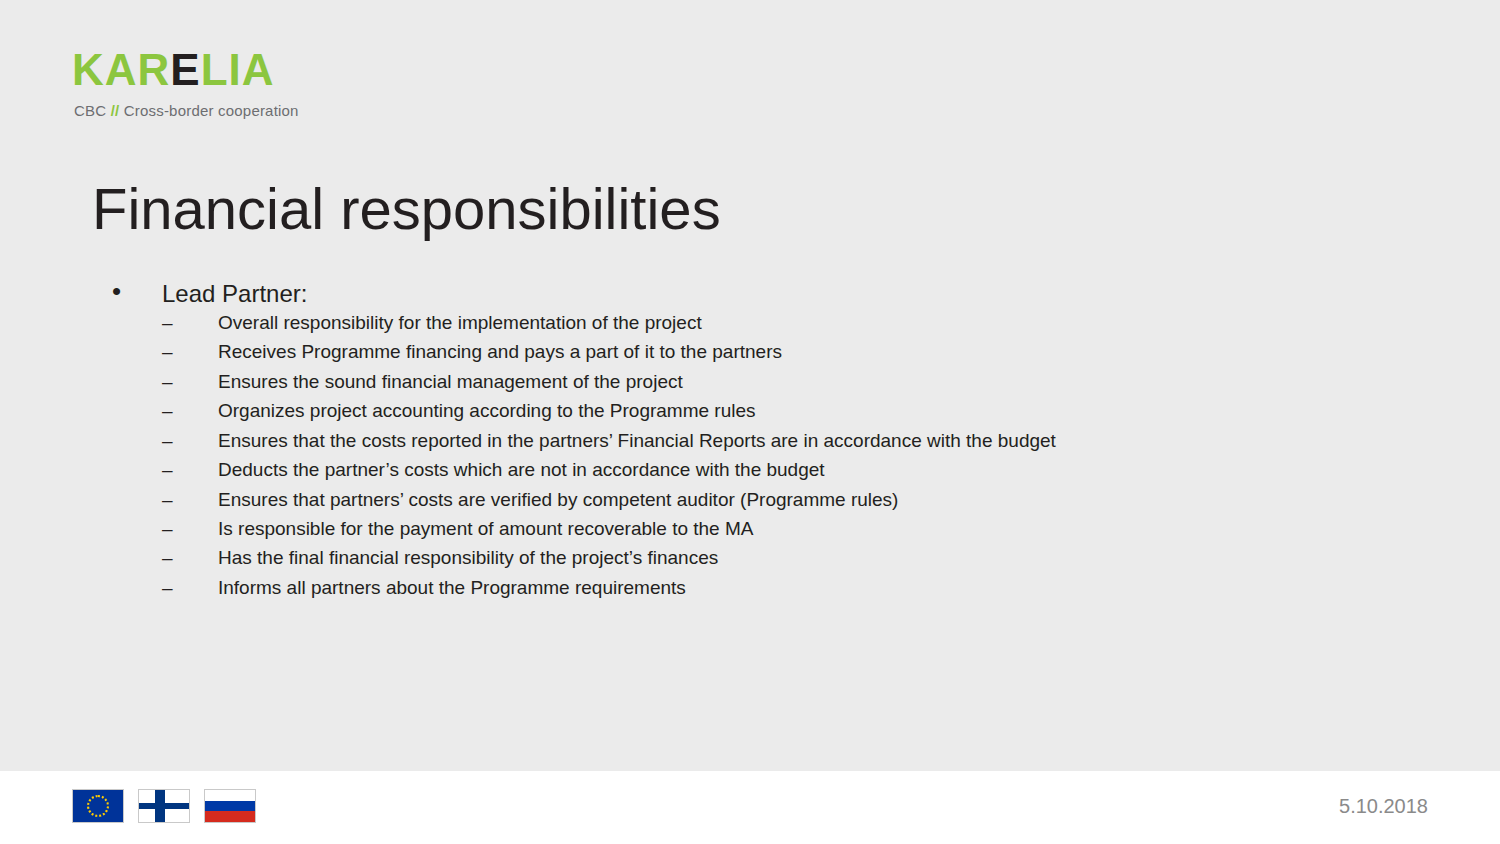KAR ELIA
CBC // Cross-border cooperation
Financial responsibilities
Lead Partner:
Overall responsibility for the implementation of the project
Receives Programme financing and pays a part of it to the partners
Ensures the sound financial management of the project
Organizes project accounting according to the Programme rules
Ensures that the costs reported in the partners’ Financial Reports are in accordance with the budget
Deducts the partner’s costs which are not in accordance with the budget
Ensures that partners’ costs are verified by competent auditor (Programme rules)
Is responsible for the payment of amount recoverable to the MA
Has the final financial responsibility of the project’s finances
Informs all partners about the Programme requirements
5.10.2018